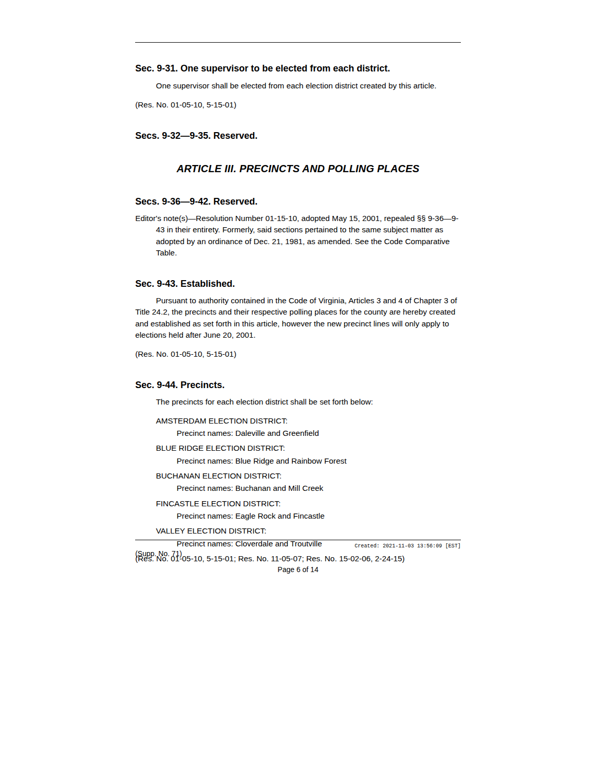Sec. 9-31. One supervisor to be elected from each district.
One supervisor shall be elected from each election district created by this article.
(Res. No. 01-05-10, 5-15-01)
Secs. 9-32—9-35. Reserved.
ARTICLE III. PRECINCTS AND POLLING PLACES
Secs. 9-36—9-42. Reserved.
Editor's note(s)—Resolution Number 01-15-10, adopted May 15, 2001, repealed §§ 9-36—9-43 in their entirety. Formerly, said sections pertained to the same subject matter as adopted by an ordinance of Dec. 21, 1981, as amended. See the Code Comparative Table.
Sec. 9-43. Established.
Pursuant to authority contained in the Code of Virginia, Articles 3 and 4 of Chapter 3 of Title 24.2, the precincts and their respective polling places for the county are hereby created and established as set forth in this article, however the new precinct lines will only apply to elections held after June 20, 2001.
(Res. No. 01-05-10, 5-15-01)
Sec. 9-44. Precincts.
The precincts for each election district shall be set forth below:
AMSTERDAM ELECTION DISTRICT:
Precinct names: Daleville and Greenfield
BLUE RIDGE ELECTION DISTRICT:
Precinct names: Blue Ridge and Rainbow Forest
BUCHANAN ELECTION DISTRICT:
Precinct names: Buchanan and Mill Creek
FINCASTLE ELECTION DISTRICT:
Precinct names: Eagle Rock and Fincastle
VALLEY ELECTION DISTRICT:
Precinct names: Cloverdale and Troutville
(Res. No. 01-05-10, 5-15-01; Res. No. 11-05-07; Res. No. 15-02-06, 2-24-15)
Created: 2021-11-03 13:56:09 [EST]
(Supp. No. 71)
Page 6 of 14